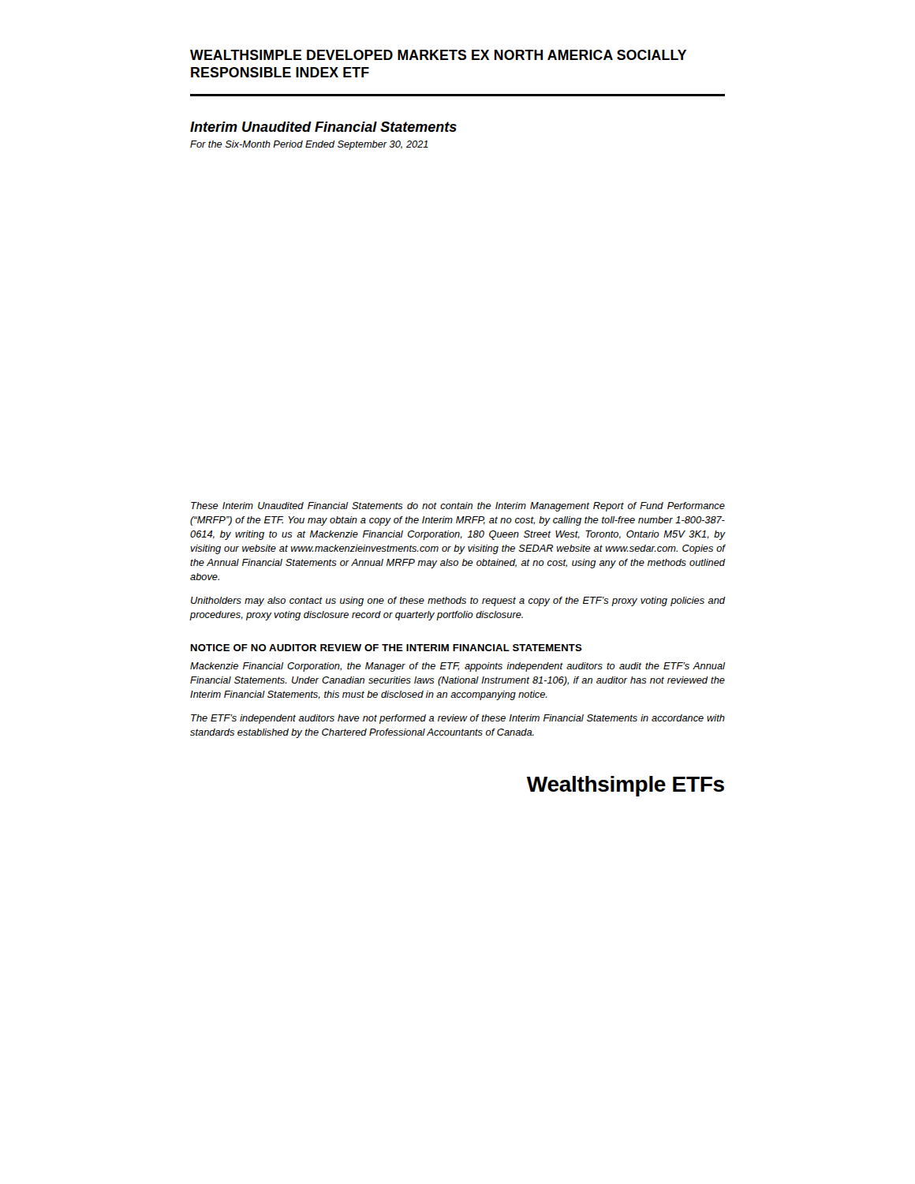Wealthsimple Developed Markets ex North America Socially Responsible Index ETF
Interim Unaudited Financial Statements
For the Six-Month Period Ended September 30, 2021
These Interim Unaudited Financial Statements do not contain the Interim Management Report of Fund Performance (“MRFP”) of the ETF. You may obtain a copy of the Interim MRFP, at no cost, by calling the toll-free number 1-800-387-0614, by writing to us at Mackenzie Financial Corporation, 180 Queen Street West, Toronto, Ontario M5V 3K1, by visiting our website at www.mackenzieinvestments.com or by visiting the SEDAR website at www.sedar.com. Copies of the Annual Financial Statements or Annual MRFP may also be obtained, at no cost, using any of the methods outlined above.
Unitholders may also contact us using one of these methods to request a copy of the ETF’s proxy voting policies and procedures, proxy voting disclosure record or quarterly portfolio disclosure.
Notice of no auditor review of the interim financial statements
Mackenzie Financial Corporation, the Manager of the ETF, appoints independent auditors to audit the ETF’s Annual Financial Statements. Under Canadian securities laws (National Instrument 81-106), if an auditor has not reviewed the Interim Financial Statements, this must be disclosed in an accompanying notice.
The ETF’s independent auditors have not performed a review of these Interim Financial Statements in accordance with standards established by the Chartered Professional Accountants of Canada.
Wealthsimple ETFs